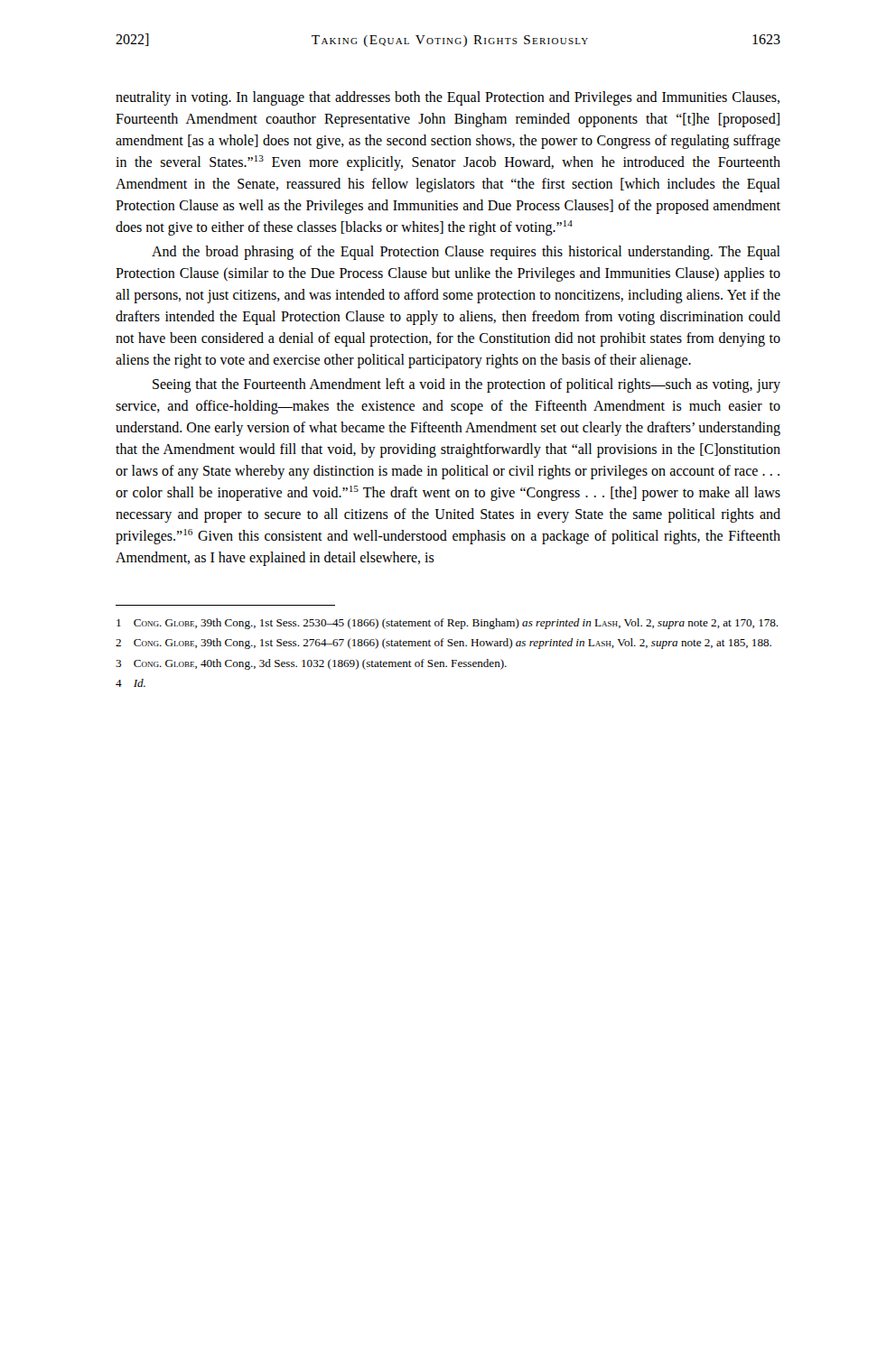2022] Taking (Equal Voting) Rights Seriously 1623
neutrality in voting. In language that addresses both the Equal Protection and Privileges and Immunities Clauses, Fourteenth Amendment coauthor Representative John Bingham reminded opponents that “[t]he [proposed] amendment [as a whole] does not give, as the second section shows, the power to Congress of regulating suffrage in the several States.”13 Even more explicitly, Senator Jacob Howard, when he introduced the Fourteenth Amendment in the Senate, reassured his fellow legislators that “the first section [which includes the Equal Protection Clause as well as the Privileges and Immunities and Due Process Clauses] of the proposed amendment does not give to either of these classes [blacks or whites] the right of voting.”14
And the broad phrasing of the Equal Protection Clause requires this historical understanding. The Equal Protection Clause (similar to the Due Process Clause but unlike the Privileges and Immunities Clause) applies to all persons, not just citizens, and was intended to afford some protection to noncitizens, including aliens. Yet if the drafters intended the Equal Protection Clause to apply to aliens, then freedom from voting discrimination could not have been considered a denial of equal protection, for the Constitution did not prohibit states from denying to aliens the right to vote and exercise other political participatory rights on the basis of their alienage.
Seeing that the Fourteenth Amendment left a void in the protection of political rights—such as voting, jury service, and office-holding—makes the existence and scope of the Fifteenth Amendment is much easier to understand. One early version of what became the Fifteenth Amendment set out clearly the drafters’ understanding that the Amendment would fill that void, by providing straightforwardly that “all provisions in the [C]onstitution or laws of any State whereby any distinction is made in political or civil rights or privileges on account of race . . . or color shall be inoperative and void.”15 The draft went on to give “Congress . . . [the] power to make all laws necessary and proper to secure to all citizens of the United States in every State the same political rights and privileges.”16 Given this consistent and well-understood emphasis on a package of political rights, the Fifteenth Amendment, as I have explained in detail elsewhere, is
Cong. Globe, 39th Cong., 1st Sess. 2530–45 (1866) (statement of Rep. Bingham) as reprinted in Lash, Vol. 2, supra note 2, at 170, 178.
Cong. Globe, 39th Cong., 1st Sess. 2764–67 (1866) (statement of Sen. Howard) as reprinted in Lash, Vol. 2, supra note 2, at 185, 188.
Cong. Globe, 40th Cong., 3d Sess. 1032 (1869) (statement of Sen. Fessenden).
Id.